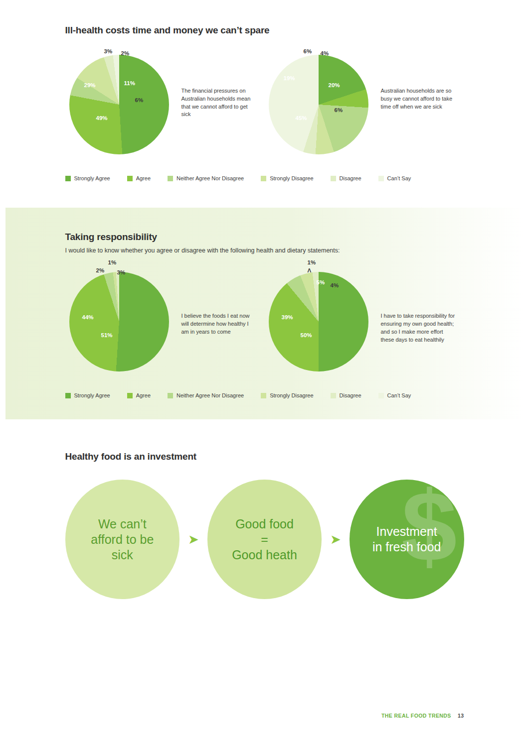Ill-health costs time and money we can’t spare
49% 29% 11% 6% 3% 2%
The financial pressures on Australian households mean that we cannot afford to get sick
20% 6% 45% 19% 6% 4%
Australian households are so busy we cannot afford to take time off when we are sick
Strongly Agree Agree Neither Agree Nor Disagree Strongly Disagree Disagree Can’t Say
Taking responsibility
I would like to know whether you agree or disagree with the following health and dietary statements:
51% 44% 1% 2% 3%
I believe the foods I eat now will determine how healthy I am in years to come
50% 39% 1% Λ 5% 4%
I have to take responsibility for ensuring my own good health; and so I make more effort these days to eat healthily
Strongly Agree Agree Neither Agree Nor Disagree Strongly Disagree Disagree Can’t Say
Healthy food is an investment
We can’t
afford to be
sick
➤
Good food
=
Good heath
➤
$ Investment
in fresh food
THE REAL FOOD TRENDS 13